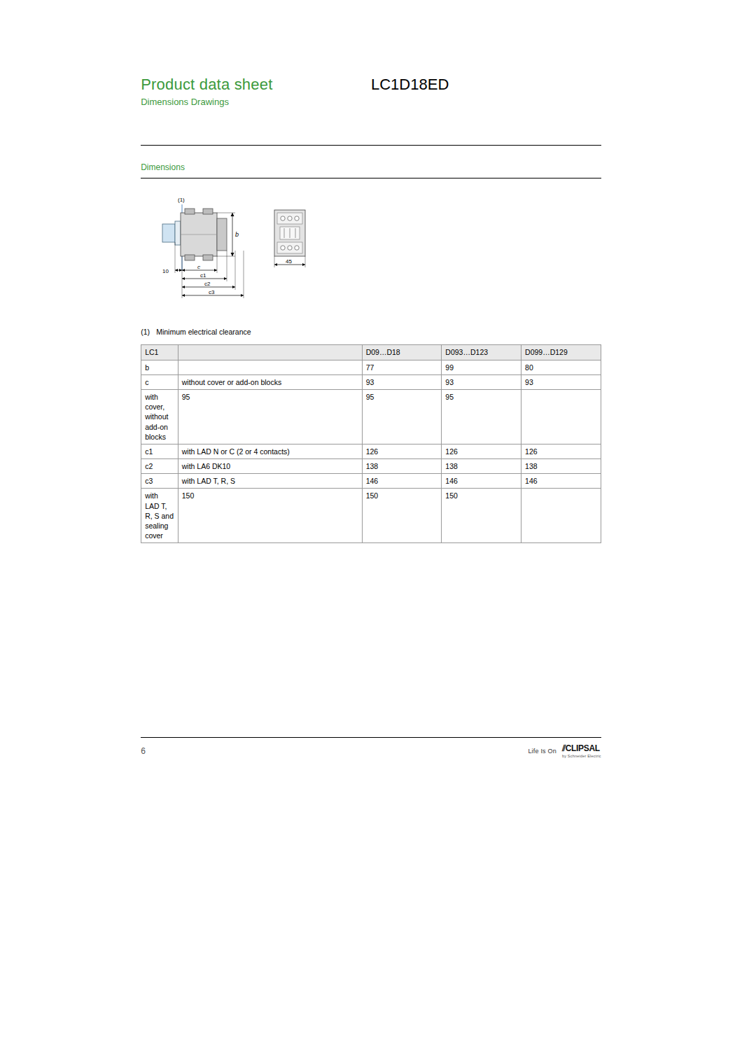Product data sheet
Dimensions Drawings
LC1D18ED
Dimensions
(1) b 10 c c1 c2 c3 45
(1) Minimum electrical clearance
| LC1 | | D09…D18 | D093…D123 | D099…D129 |
| --- | --- | --- | --- | --- |
| b | | 77 | 99 | 80 |
| c | without cover or add-on blocks | 93 | 93 | 93 |
| with cover, without add-on blocks | 95 | 95 | 95 | |
| c1 | with LAD N or C (2 or 4 contacts) | 126 | 126 | 126 |
| c2 | with LA6 DK10 | 138 | 138 | 138 |
| c3 | with LAD T, R, S | 146 | 146 | 146 |
| with LAD T, R, S and sealing cover | 150 | 150 | 150 | |
6
Life Is On ⫽CLIPSALby Schneider Electric